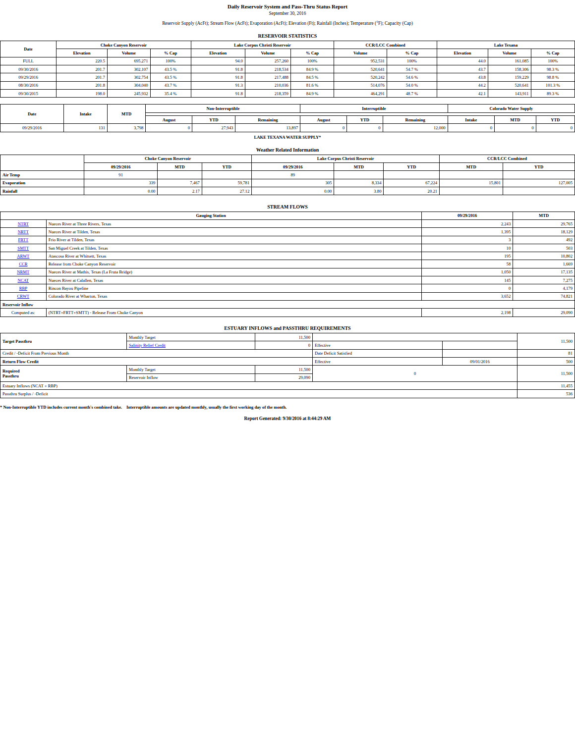Daily Reservoir System and Pass-Thru Status Report
September 30, 2016
Reservoir Supply (AcFt); Stream Flow (AcFt); Evaporation (AcFt); Elevation (Ft); Rainfall (Inches); Temperature (°F); Capacity (Cap)
RESERVOIR STATISTICS
| Date | Choke Canyon Reservoir | Lake Corpus Christi Reservoir | CCR/LCC Combined | Lake Texana |
| --- | --- | --- | --- | --- |
| Elevation | Volume | % Cap | Elevation | Volume | % Cap | Volume | % Cap | Elevation | Volume | % Cap |
| FULL | 220.5 | 695,271 | 100% | 94.0 | 257,260 | 100% | 952,531 | 100% | 44.0 | 161,085 | 100% |
| 09/30/2016 | 201.7 | 302,107 | 43.5 % | 91.8 | 218,534 | 84.9 % | 520,641 | 54.7 % | 43.7 | 158,306 | 98.3 % |
| 09/29/2016 | 201.7 | 302,754 | 43.5 % | 91.8 | 217,488 | 84.5 % | 520,242 | 54.6 % | 43.8 | 159,229 | 98.8 % |
| 08/30/2016 | 201.8 | 304,040 | 43.7 % | 91.3 | 210,036 | 81.6 % | 514,076 | 54.0 % | 44.2 | 520,641 | 101.3 % |
| 09/30/2015 | 198.0 | 245,932 | 35.4 % | 91.8 | 218,359 | 84.9 % | 464,291 | 48.7 % | 42.1 | 143,911 | 89.3 % |
| Date | Intake | MTD | Non-Interruptible | Interruptible | Colorado Water Supply |
| --- | --- | --- | --- | --- | --- |
| August | YTD | Remaining | August | YTD | Remaining | Intake | MTD | YTD |
| 09/29/2016 | 131 | 3,798 | 0 | 27,943 | 13,897 | 0 | 0 | 12,000 | 0 | 0 | 0 |
LAKE TEXANA WATER SUPPLY*
Weather Related Information
| | Choke Canyon Reservoir | Lake Corpus Christi Reservoir | CCR/LCC Combined |
| --- | --- | --- | --- |
| 09/29/2016 | MTD | YTD | 09/29/2016 | MTD | YTD | MTD | YTD |
| Air Temp | 91 | | | 89 | | | | |
| Evaporation | 339 | 7,467 | 59,781 | 305 | 8,334 | 67,224 | 15,801 | 127,005 |
| Rainfall | 0.00 | 2.17 | 27.12 | 0.00 | 3.80 | 20.21 | | |
STREAM FLOWS
| Gauging Station | 09/29/2016 | MTD |
| --- | --- | --- |
| NTRT | Nueces River at Three Rivers, Texas | 2,243 | 29,765 |
| NRTT | Nueces River at Tilden, Texas | 1,395 | 18,129 |
| FRTT | Frio River at Tilden, Texas | 3 | 492 |
| SMTT | San Miguel Creek at Tilden, Texas | 10 | 503 |
| ARWT | Atascosa River at Whitsett, Texas | 195 | 10,802 |
| CCR | Release from Choke Canyon Reservoir | 58 | 1,669 |
| NRMT | Nueces River at Mathis, Texas (La Fruta Bridge) | 1,050 | 17,135 |
| NCAT | Nueces River at Calallen, Texas | 145 | 7,275 |
| RBP | Rincon Bayou Pipeline | 0 | 4,179 |
| CRWT | Colorado River at Wharton, Texas | 3,652 | 74,821 |
| Reservoir Inflow |
| Computed as: | (NTRT+FRTT+SMTT) - Release From Choke Canyon | 2,198 | 29,090 |
ESTUARY INFLOWS and PASSTHRU REQUIREMENTS
| Target Passthru | Monthly Target | 11,500 | | 11,500 |
| Salinity Relief Credit | 0 | Effective | |
| Credit / -Deficit From Previous Month | Date Deficit Satisfied | | 81 |
| Return Flow Credit | Effective | 09/01/2016 | 500 |
| Required Passthru | Monthly Target | 11,500 | 0 | 11,500 |
| Reservoir Inflow | 29,090 |
| Estuary Inflows (NCAT + RBP) | 11,455 |
| Passthru Surplus / -Deficit | 536 |
* Non-Interruptible YTD includes current month's combined take. Interruptible amounts are updated monthly, usually the first working day of the month.
Report Generated: 9/30/2016 at 8:44:29 AM